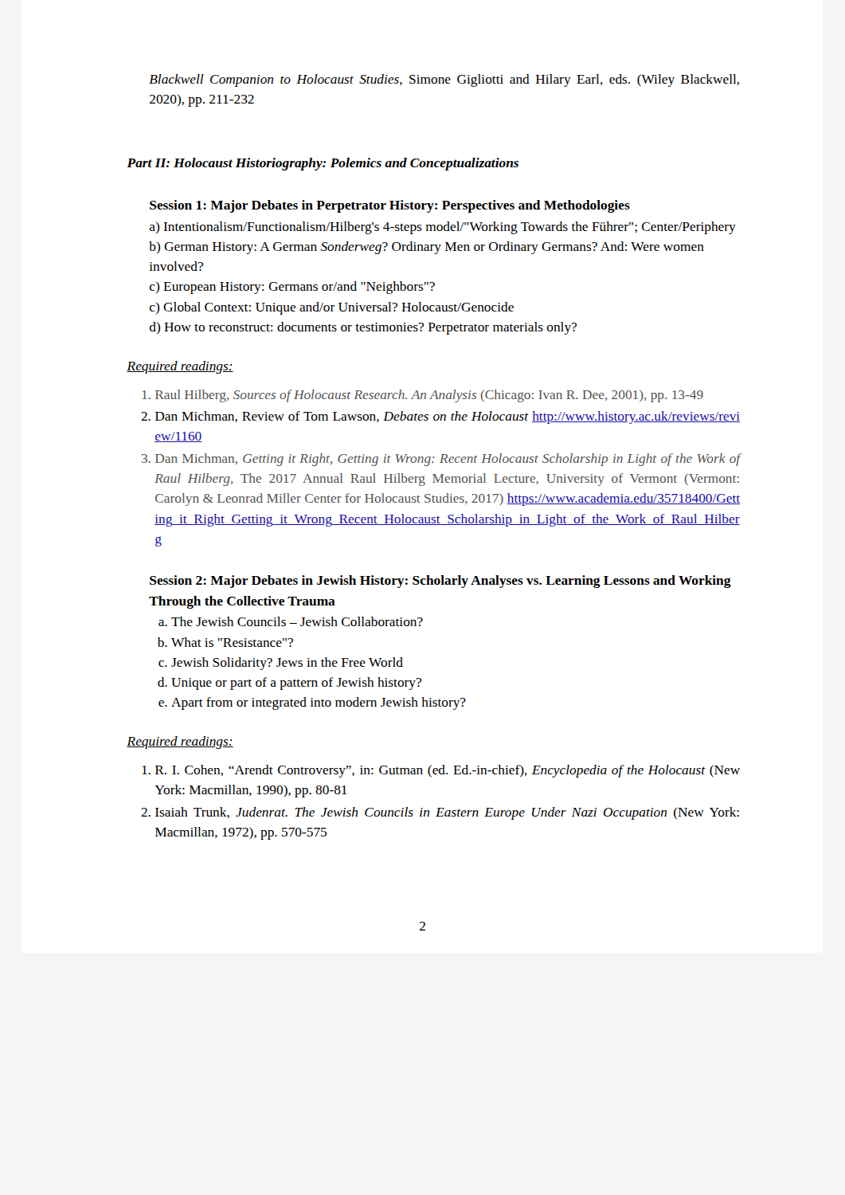Blackwell Companion to Holocaust Studies, Simone Gigliotti and Hilary Earl, eds. (Wiley Blackwell, 2020), pp. 211-232
Part II: Holocaust Historiography: Polemics and Conceptualizations
Session 1: Major Debates in Perpetrator History: Perspectives and Methodologies
a) Intentionalism/Functionalism/Hilberg's 4-steps model/"Working Towards the Führer"; Center/Periphery
b) German History: A German Sonderweg? Ordinary Men or Ordinary Germans? And: Were women involved?
c) European History: Germans or/and "Neighbors"?
c) Global Context: Unique and/or Universal? Holocaust/Genocide
d) How to reconstruct: documents or testimonies? Perpetrator materials only?
Required readings:
Raul Hilberg, Sources of Holocaust Research. An Analysis (Chicago: Ivan R. Dee, 2001), pp. 13-49
Dan Michman, Review of Tom Lawson, Debates on the Holocaust http://www.history.ac.uk/reviews/review/1160
Dan Michman, Getting it Right, Getting it Wrong: Recent Holocaust Scholarship in Light of the Work of Raul Hilberg, The 2017 Annual Raul Hilberg Memorial Lecture, University of Vermont (Vermont: Carolyn & Leonrad Miller Center for Holocaust Studies, 2017) https://www.academia.edu/35718400/Getting_it_Right_Getting_it_Wrong_Recent_Holocaust_Scholarship_in_Light_of_the_Work_of_Raul_Hilberg
Session 2: Major Debates in Jewish History: Scholarly Analyses vs. Learning Lessons and Working Through the Collective Trauma
The Jewish Councils – Jewish Collaboration?
What is "Resistance"?
Jewish Solidarity? Jews in the Free World
Unique or part of a pattern of Jewish history?
Apart from or integrated into modern Jewish history?
Required readings:
R. I. Cohen, “Arendt Controversy”, in: Gutman (ed. Ed.-in-chief), Encyclopedia of the Holocaust (New York: Macmillan, 1990), pp. 80-81
Isaiah Trunk, Judenrat. The Jewish Councils in Eastern Europe Under Nazi Occupation (New York: Macmillan, 1972), pp. 570-575
2